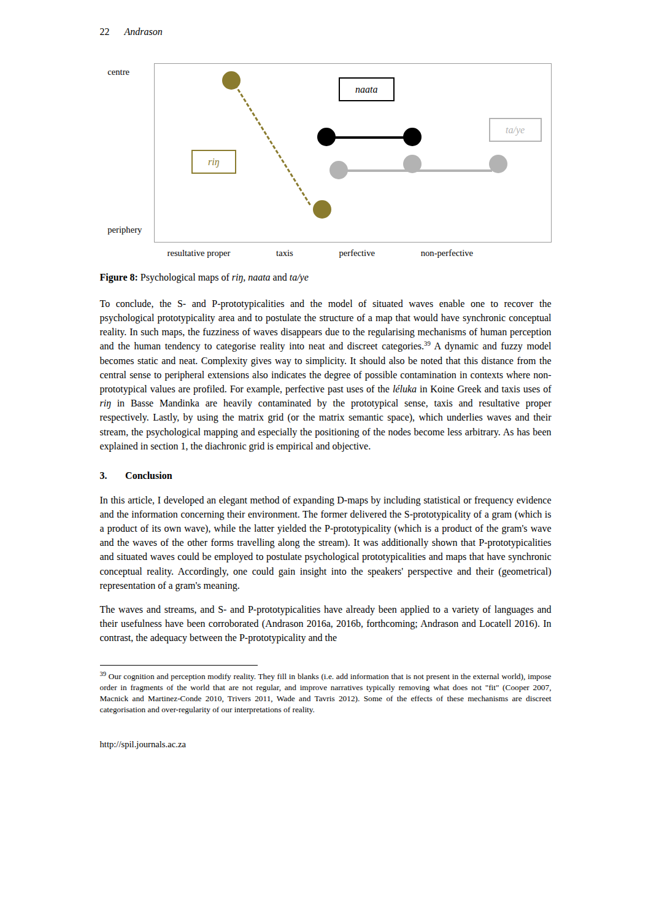22 Andrason
centre periphery naata ta/ye riŋ
resultative proper taxis perfective non-perfective
Figure 8: Psychological maps of riŋ, naata and ta/ye
To conclude, the S- and P-prototypicalities and the model of situated waves enable one to recover the psychological prototypicality area and to postulate the structure of a map that would have synchronic conceptual reality. In such maps, the fuzziness of waves disappears due to the regularising mechanisms of human perception and the human tendency to categorise reality into neat and discreet categories.39 A dynamic and fuzzy model becomes static and neat. Complexity gives way to simplicity. It should also be noted that this distance from the central sense to peripheral extensions also indicates the degree of possible contamination in contexts where non-prototypical values are profiled. For example, perfective past uses of the léluka in Koine Greek and taxis uses of riŋ in Basse Mandinka are heavily contaminated by the prototypical sense, taxis and resultative proper respectively. Lastly, by using the matrix grid (or the matrix semantic space), which underlies waves and their stream, the psychological mapping and especially the positioning of the nodes become less arbitrary. As has been explained in section 1, the diachronic grid is empirical and objective.
3. Conclusion
In this article, I developed an elegant method of expanding D-maps by including statistical or frequency evidence and the information concerning their environment. The former delivered the S-prototypicality of a gram (which is a product of its own wave), while the latter yielded the P-prototypicality (which is a product of the gram's wave and the waves of the other forms travelling along the stream). It was additionally shown that P-prototypicalities and situated waves could be employed to postulate psychological prototypicalities and maps that have synchronic conceptual reality. Accordingly, one could gain insight into the speakers' perspective and their (geometrical) representation of a gram's meaning.
The waves and streams, and S- and P-prototypicalities have already been applied to a variety of languages and their usefulness have been corroborated (Andrason 2016a, 2016b, forthcoming; Andrason and Locatell 2016). In contrast, the adequacy between the P-prototypicality and the
39 Our cognition and perception modify reality. They fill in blanks (i.e. add information that is not present in the external world), impose order in fragments of the world that are not regular, and improve narratives typically removing what does not "fit" (Cooper 2007, Macnick and Martinez-Conde 2010, Trivers 2011, Wade and Tavris 2012). Some of the effects of these mechanisms are discreet categorisation and over-regularity of our interpretations of reality.
http://spil.journals.ac.za